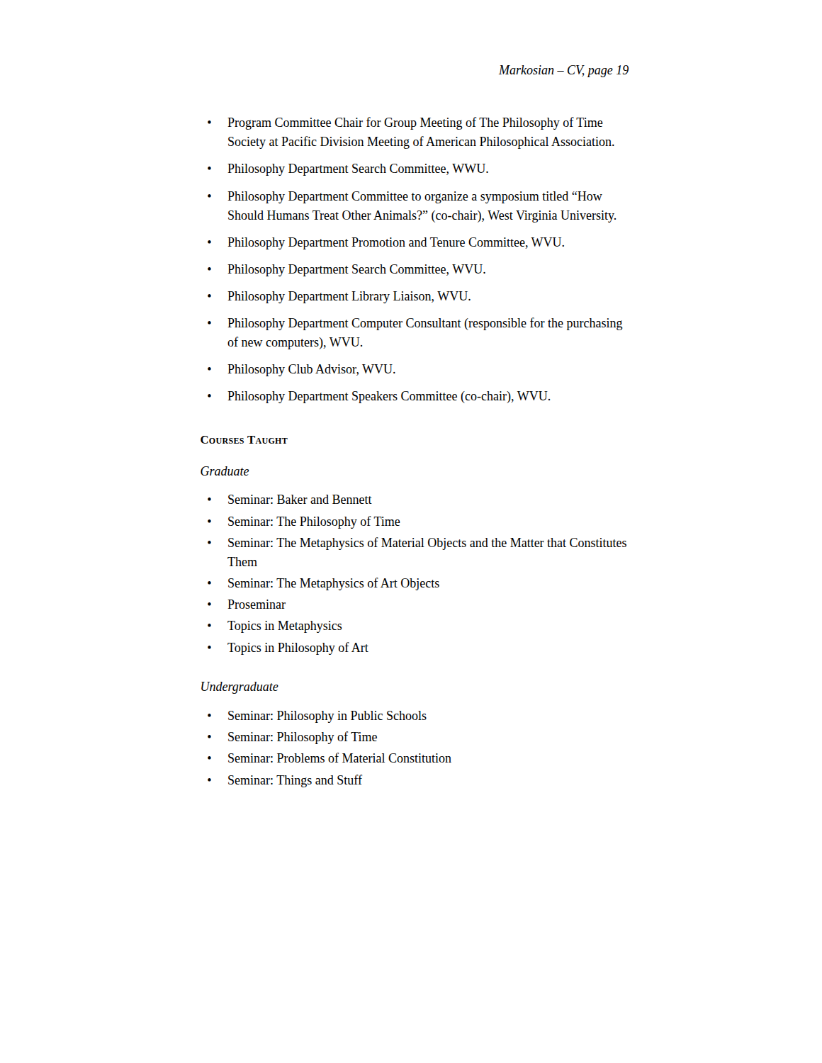Markosian – CV, page 19
Program Committee Chair for Group Meeting of The Philosophy of Time Society at Pacific Division Meeting of American Philosophical Association.
Philosophy Department Search Committee, WWU.
Philosophy Department Committee to organize a symposium titled “How Should Humans Treat Other Animals?” (co-chair), West Virginia University.
Philosophy Department Promotion and Tenure Committee, WVU.
Philosophy Department Search Committee, WVU.
Philosophy Department Library Liaison, WVU.
Philosophy Department Computer Consultant (responsible for the purchasing of new computers), WVU.
Philosophy Club Advisor, WVU.
Philosophy Department Speakers Committee (co-chair), WVU.
Courses Taught
Graduate
Seminar: Baker and Bennett
Seminar: The Philosophy of Time
Seminar: The Metaphysics of Material Objects and the Matter that Constitutes Them
Seminar: The Metaphysics of Art Objects
Proseminar
Topics in Metaphysics
Topics in Philosophy of Art
Undergraduate
Seminar: Philosophy in Public Schools
Seminar: Philosophy of Time
Seminar: Problems of Material Constitution
Seminar: Things and Stuff